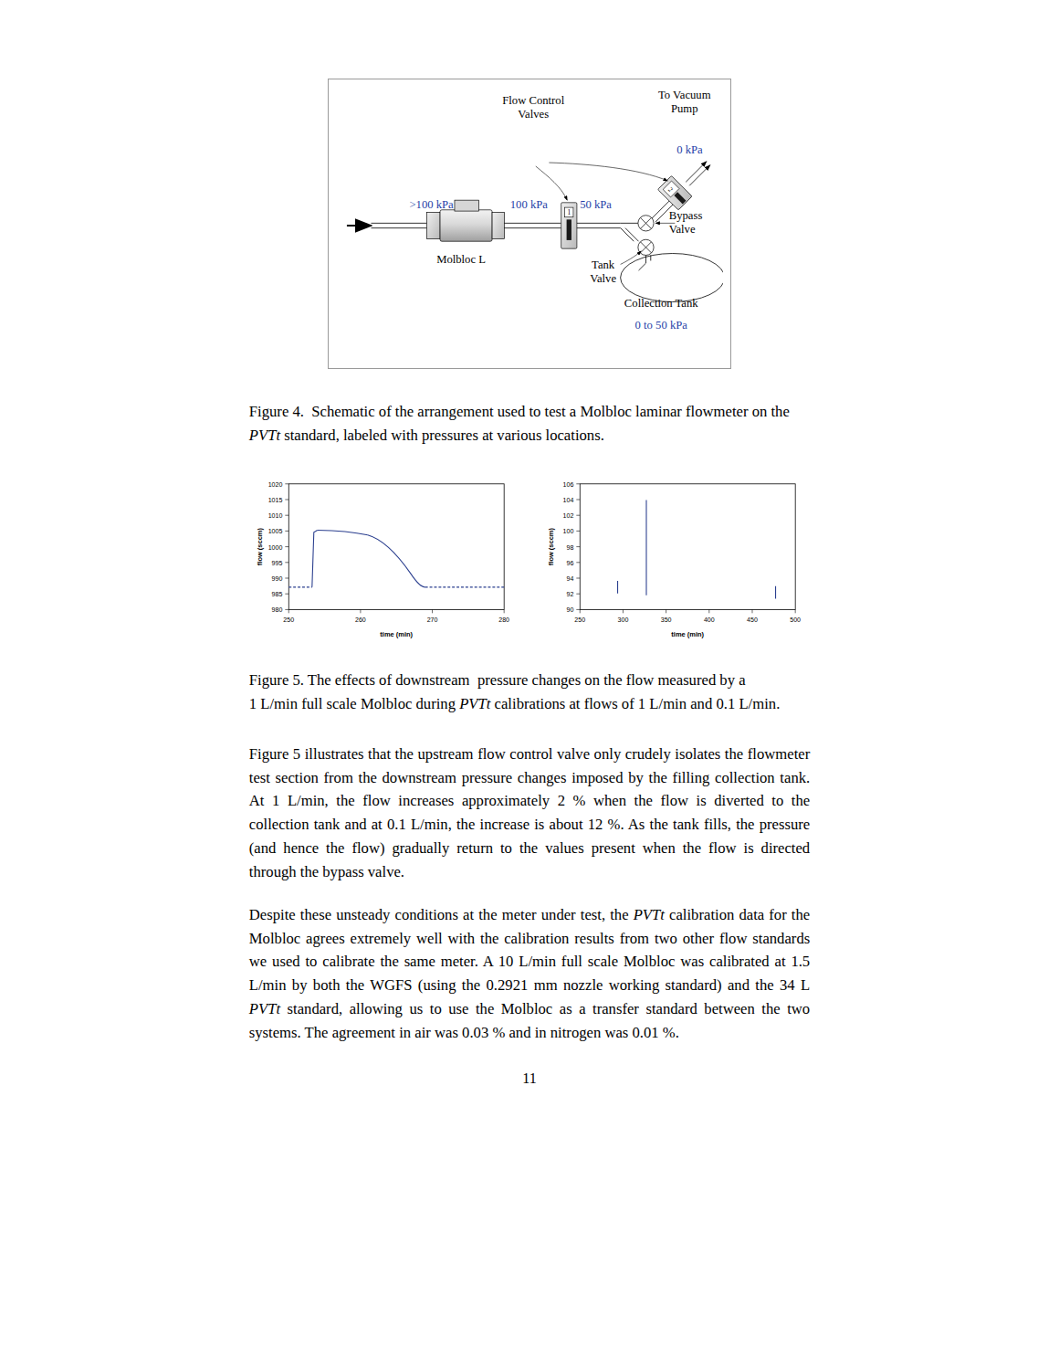1 2
Flow Control
Valves
To Vacuum
Pump
0 kPa
>100 kPa
100 kPa
50 kPa
Molbloc L
Bypass
Valve
Tank
Valve
Collection Tank
0 to 50 kPa
Figure 4. Schematic of the arrangement used to test a Molbloc laminar flowmeter on the PVTt standard, labeled with pressures at various locations.
980 985 990 995 1000 1005 1010 1015 1020 250 260 270 280 time (min) flow (sccm)
90 92 94 96 98 100 102 104 106 250 300 350 400 450 500 time (min) flow (sccm)
Figure 5. The effects of downstream pressure changes on the flow measured by a
1 L/min full scale Molbloc during PVTt calibrations at flows of 1 L/min and 0.1 L/min.
Figure 5 illustrates that the upstream flow control valve only crudely isolates the flowmeter test section from the downstream pressure changes imposed by the filling collection tank. At 1 L/min, the flow increases approximately 2 % when the flow is diverted to the collection tank and at 0.1 L/min, the increase is about 12 %. As the tank fills, the pressure (and hence the flow) gradually return to the values present when the flow is directed through the bypass valve.
Despite these unsteady conditions at the meter under test, the PVTt calibration data for the Molbloc agrees extremely well with the calibration results from two other flow standards we used to calibrate the same meter. A 10 L/min full scale Molbloc was calibrated at 1.5 L/min by both the WGFS (using the 0.2921 mm nozzle working standard) and the 34 L PVTt standard, allowing us to use the Molbloc as a transfer standard between the two systems. The agreement in air was 0.03 % and in nitrogen was 0.01 %.
11